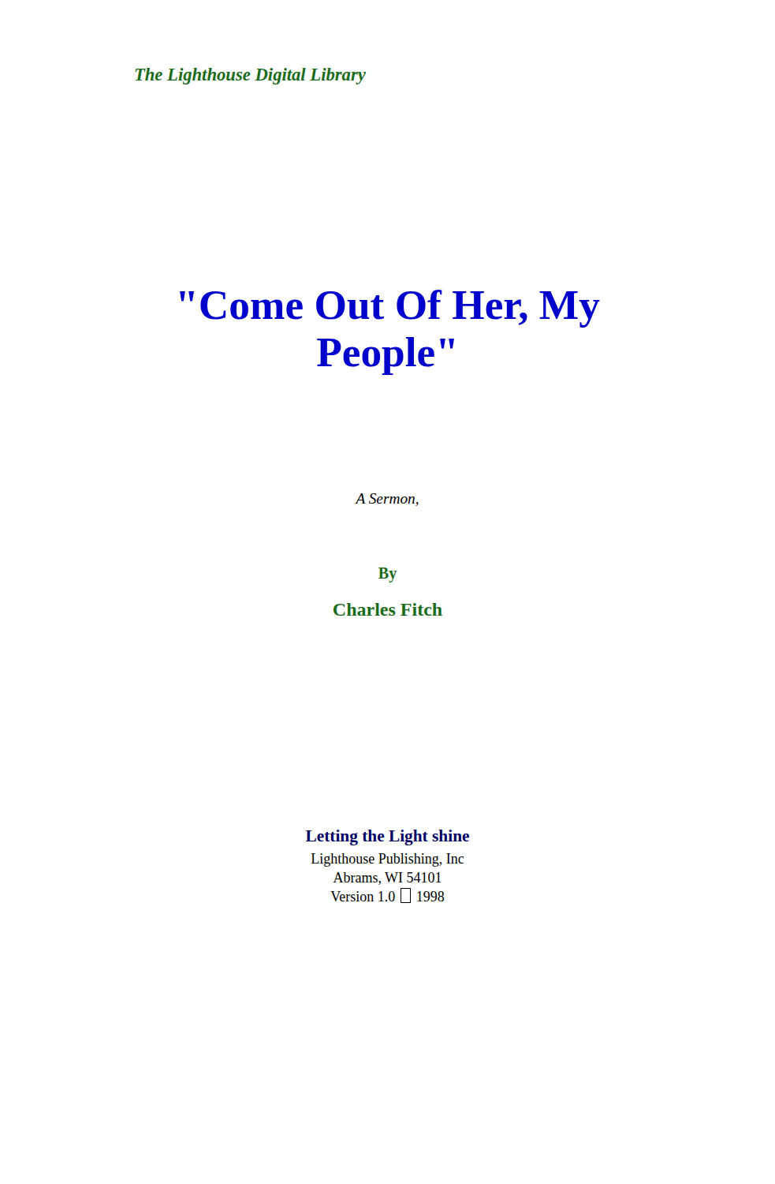The Lighthouse Digital Library
"Come Out Of Her, My People"
A Sermon,
By
Charles Fitch
Letting the Light shine
Lighthouse Publishing, Inc
Abrams, WI 54101
Version 1.0 1998